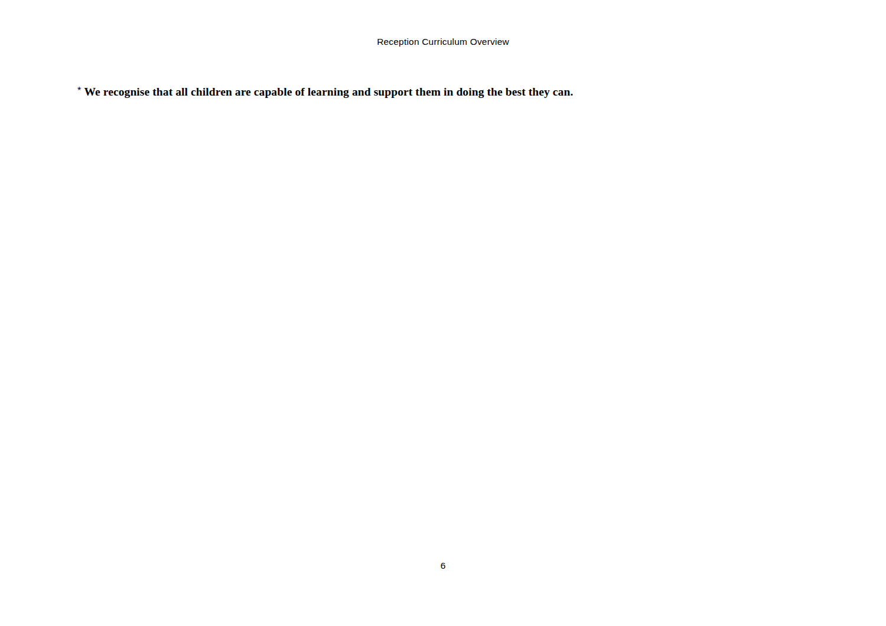Reception Curriculum Overview
* We recognise that all children are capable of learning and support them in doing the best they can.
6